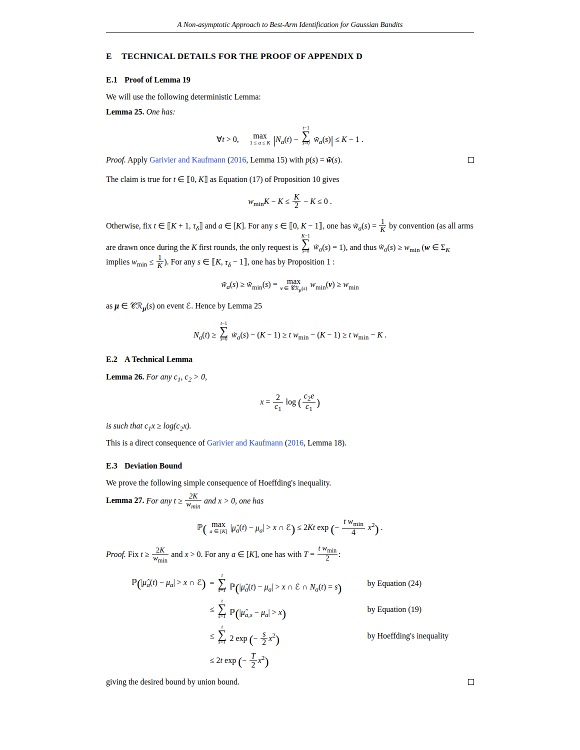A Non-asymptotic Approach to Best-Arm Identification for Gaussian Bandits
ETECHNICAL DETAILS FOR THE PROOF OF APPENDIX D
E.1 Proof of Lemma 19
We will use the following deterministic Lemma:
Lemma 25. One has:
∀t > 0, max 1 ≤ a ≤ K |Na(t) − t−1∑s=0 w̃a(s)| ≤ K − 1 .
Proof. Apply Garivier and Kaufmann (2016, Lemma 15) with p(s) = w̃(s).
The claim is true for t ∈ ⟦0, K⟧ as Equation (17) of Proposition 10 gives
wminK − K ≤ K 2 − K ≤ 0 .
Otherwise, fix t ∈ ⟦K + 1, τδ⟧ and a ∈ [K]. For any s ∈ ⟦0, K − 1⟧, one has w̃a(s) = 1 K by convention (as all arms are drawn once during the K first rounds, the only request is K−1∑s=0 w̃a(s) = 1), and thus w̃a(s) ≥ wmin (w ∈ ΣK implies wmin ≤ 1 K). For any s ∈ ⟦K, τδ − 1⟧, one has by Proposition 1 :
w̃a(s) ≥ w̃min(s) = max ν ∈ 𝒞ℛμ(s) wmin(ν) ≥ wmin
as μ ∈ 𝒞ℛμ(s) on event ℰ. Hence by Lemma 25
Na(t) ≥ t−1∑s=0 w̃a(s) − (K − 1) ≥ t wmin − (K − 1) ≥ t wmin − K .
E.2 A Technical Lemma
Lemma 26. For any c1, c2 > 0,
x = 2 c1 log (c2e c1)
is such that c1x ≥ log(c2x).
This is a direct consequence of Garivier and Kaufmann (2016, Lemma 18).
E.3 Deviation Bound
We prove the following simple consequence of Hoeffding's inequality.
Lemma 27. For any t ≥ 2K wmin and x > 0, one has
ℙ( max a ∈ [K] |μ̂a(t) − μa| > x ∩ ℰ) ≤ 2Kt exp (− t wmin 4 x2) .
Proof. Fix t ≥ 2K wmin and x > 0. For any a ∈ [K], one has with T = t wmin 2:
| ℙ ( / μ̂ a ( t ) − μ a / > x ∩ ℰ ) | = | t ∑ s = T ℙ ( / μ̂ a ( t ) − μ a / > x ∩ ℰ ∩ N a ( t ) = s ) | by Equation (24) |
| | ≤ | t ∑ s = T ℙ ( / μ̂ a,s − μ a / > x ) | by Equation (19) |
| | ≤ | t ∑ s = T 2 exp ( − s 2 x 2 ) | by Hoeffding's inequality |
| | ≤ | 2 t exp ( − T 2 x 2 ) | |
giving the desired bound by union bound.